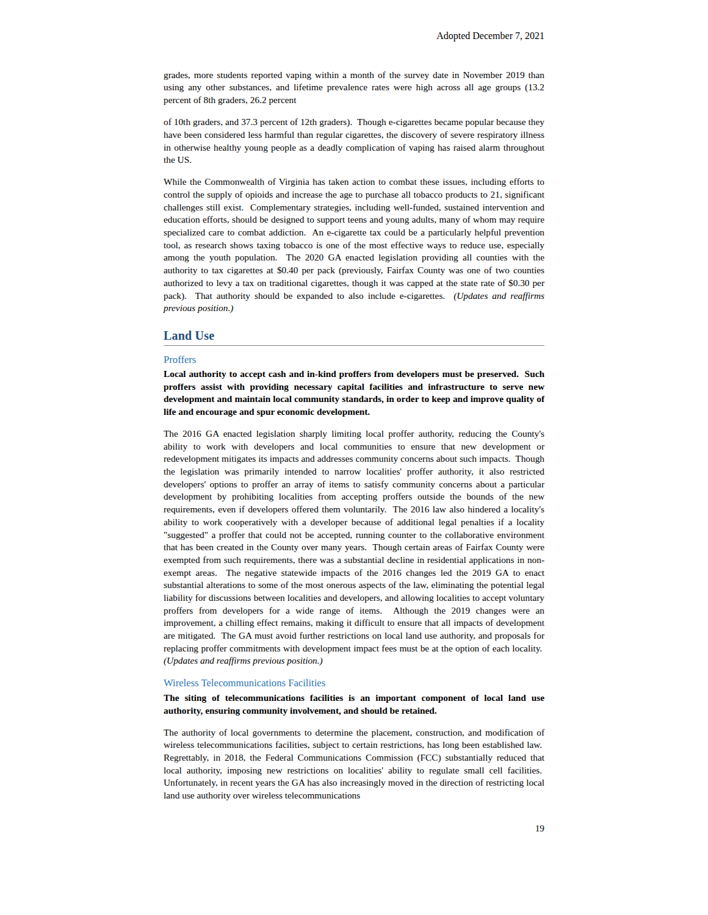Adopted December 7, 2021
grades, more students reported vaping within a month of the survey date in November 2019 than using any other substances, and lifetime prevalence rates were high across all age groups (13.2 percent of 8th graders, 26.2 percent
of 10th graders, and 37.3 percent of 12th graders). Though e-cigarettes became popular because they have been considered less harmful than regular cigarettes, the discovery of severe respiratory illness in otherwise healthy young people as a deadly complication of vaping has raised alarm throughout the US.
While the Commonwealth of Virginia has taken action to combat these issues, including efforts to control the supply of opioids and increase the age to purchase all tobacco products to 21, significant challenges still exist. Complementary strategies, including well-funded, sustained intervention and education efforts, should be designed to support teens and young adults, many of whom may require specialized care to combat addiction. An e-cigarette tax could be a particularly helpful prevention tool, as research shows taxing tobacco is one of the most effective ways to reduce use, especially among the youth population. The 2020 GA enacted legislation providing all counties with the authority to tax cigarettes at $0.40 per pack (previously, Fairfax County was one of two counties authorized to levy a tax on traditional cigarettes, though it was capped at the state rate of $0.30 per pack). That authority should be expanded to also include e-cigarettes. (Updates and reaffirms previous position.)
Land Use
Proffers
Local authority to accept cash and in-kind proffers from developers must be preserved. Such proffers assist with providing necessary capital facilities and infrastructure to serve new development and maintain local community standards, in order to keep and improve quality of life and encourage and spur economic development.
The 2016 GA enacted legislation sharply limiting local proffer authority, reducing the County's ability to work with developers and local communities to ensure that new development or redevelopment mitigates its impacts and addresses community concerns about such impacts. Though the legislation was primarily intended to narrow localities' proffer authority, it also restricted developers' options to proffer an array of items to satisfy community concerns about a particular development by prohibiting localities from accepting proffers outside the bounds of the new requirements, even if developers offered them voluntarily. The 2016 law also hindered a locality's ability to work cooperatively with a developer because of additional legal penalties if a locality "suggested" a proffer that could not be accepted, running counter to the collaborative environment that has been created in the County over many years. Though certain areas of Fairfax County were exempted from such requirements, there was a substantial decline in residential applications in non-exempt areas. The negative statewide impacts of the 2016 changes led the 2019 GA to enact substantial alterations to some of the most onerous aspects of the law, eliminating the potential legal liability for discussions between localities and developers, and allowing localities to accept voluntary proffers from developers for a wide range of items. Although the 2019 changes were an improvement, a chilling effect remains, making it difficult to ensure that all impacts of development are mitigated. The GA must avoid further restrictions on local land use authority, and proposals for replacing proffer commitments with development impact fees must be at the option of each locality. (Updates and reaffirms previous position.)
Wireless Telecommunications Facilities
The siting of telecommunications facilities is an important component of local land use authority, ensuring community involvement, and should be retained.
The authority of local governments to determine the placement, construction, and modification of wireless telecommunications facilities, subject to certain restrictions, has long been established law. Regrettably, in 2018, the Federal Communications Commission (FCC) substantially reduced that local authority, imposing new restrictions on localities' ability to regulate small cell facilities. Unfortunately, in recent years the GA has also increasingly moved in the direction of restricting local land use authority over wireless telecommunications
19